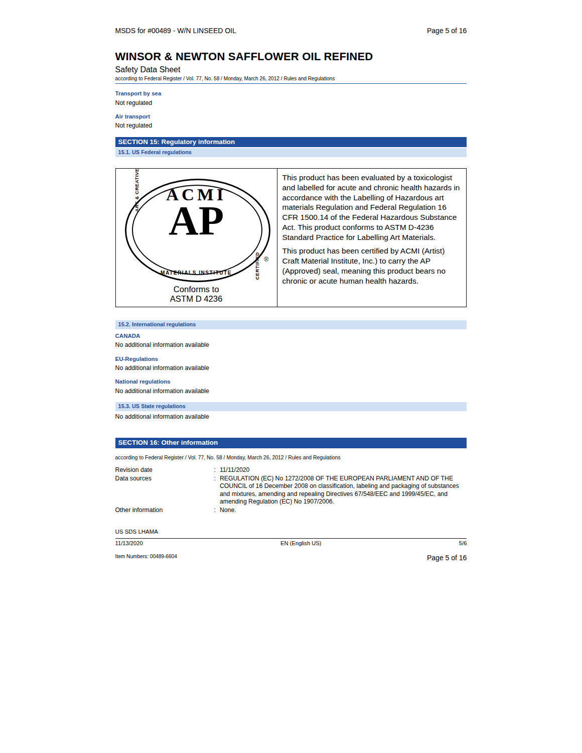MSDS for #00489 - W/N LINSEED OIL
Page 5 of 16
WINSOR & NEWTON SAFFLOWER OIL REFINED
Safety Data Sheet
according to Federal Register / Vol. 77, No. 58 / Monday, March 26, 2012 / Rules and Regulations
Transport by sea
Not regulated
Air transport
Not regulated
SECTION 15: Regulatory information
15.1. US Federal regulations
| ACMI AP ART & CREATIVE CERTIFIED MATERIALS INSTITUTE ® Conforms to ASTM D 4236 | This product has been evaluated by a toxicologist and labelled for acute and chronic health hazards in accordance with the Labelling of Hazardous art materials Regulation and Federal Regulation 16 CFR 1500.14 of the Federal Hazardous Substance Act. This product conforms to ASTM D-4236 Standard Practice for Labelling Art Materials. This product has been certified by ACMI (Artist) Craft Material Institute, Inc.) to carry the AP (Approved) seal, meaning this product bears no chronic or acute human health hazards. |
15.2. International regulations
CANADA
No additional information available
EU-Regulations
No additional information available
National regulations
No additional information available
15.3. US State regulations
No additional information available
SECTION 16: Other information
according to Federal Register / Vol. 77, No. 58 / Monday, March 26, 2012 / Rules and Regulations
| Revision date | : | 11/11/2020 |
| Data sources | : | REGULATION (EC) No 1272/2008 OF THE EUROPEAN PARLIAMENT AND OF THE COUNCIL of 16 December 2008 on classification, labeling and packaging of substances and mixtures, amending and repealing Directives 67/548/EEC and 1999/45/EC, and amending Regulation (EC) No 1907/2006. |
| Other information | : | None. |
US SDS LHAMA
11/13/2020
EN (English US)
5/6
Item Numbers: 00489-6604
Page 5 of 16